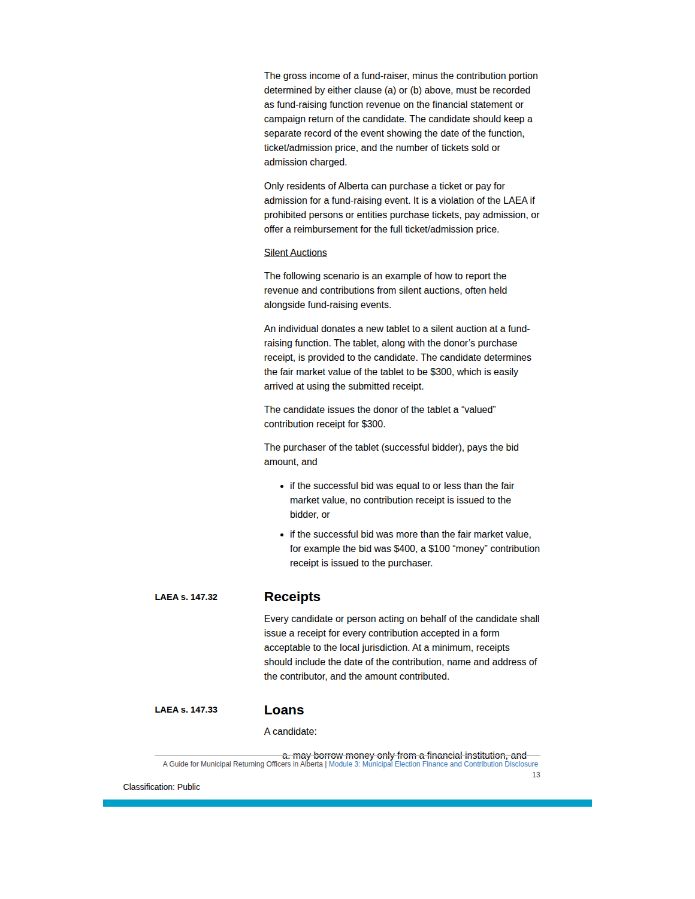The gross income of a fund-raiser, minus the contribution portion determined by either clause (a) or (b) above, must be recorded as fund-raising function revenue on the financial statement or campaign return of the candidate. The candidate should keep a separate record of the event showing the date of the function, ticket/admission price, and the number of tickets sold or admission charged.
Only residents of Alberta can purchase a ticket or pay for admission for a fund-raising event. It is a violation of the LAEA if prohibited persons or entities purchase tickets, pay admission, or offer a reimbursement for the full ticket/admission price.
Silent Auctions
The following scenario is an example of how to report the revenue and contributions from silent auctions, often held alongside fund-raising events.
An individual donates a new tablet to a silent auction at a fund-raising function. The tablet, along with the donor’s purchase receipt, is provided to the candidate. The candidate determines the fair market value of the tablet to be $300, which is easily arrived at using the submitted receipt.
The candidate issues the donor of the tablet a “valued” contribution receipt for $300.
The purchaser of the tablet (successful bidder), pays the bid amount, and
if the successful bid was equal to or less than the fair market value, no contribution receipt is issued to the bidder, or
if the successful bid was more than the fair market value, for example the bid was $400, a $100 “money” contribution receipt is issued to the purchaser.
LAEA s. 147.32
Receipts
Every candidate or person acting on behalf of the candidate shall issue a receipt for every contribution accepted in a form acceptable to the local jurisdiction. At a minimum, receipts should include the date of the contribution, name and address of the contributor, and the amount contributed.
LAEA s. 147.33
Loans
A candidate:
may borrow money only from a financial institution, and
A Guide for Municipal Returning Officers in Alberta | Module 3: Municipal Election Finance and Contribution Disclosure 13
Classification: Public